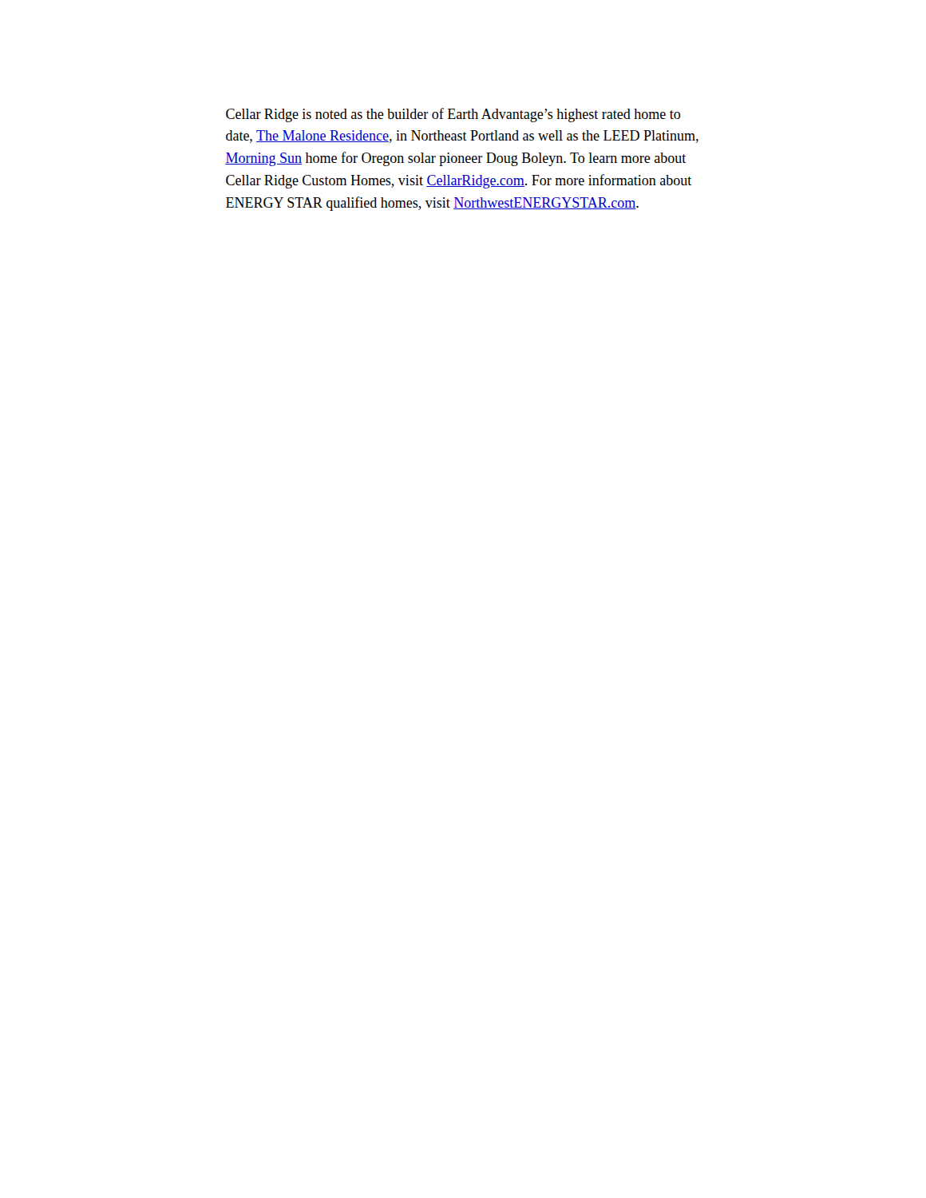Cellar Ridge is noted as the builder of Earth Advantage’s highest rated home to date, The Malone Residence, in Northeast Portland as well as the LEED Platinum, Morning Sun home for Oregon solar pioneer Doug Boleyn. To learn more about Cellar Ridge Custom Homes, visit CellarRidge.com. For more information about ENERGY STAR qualified homes, visit NorthwestENERGYSTAR.com.